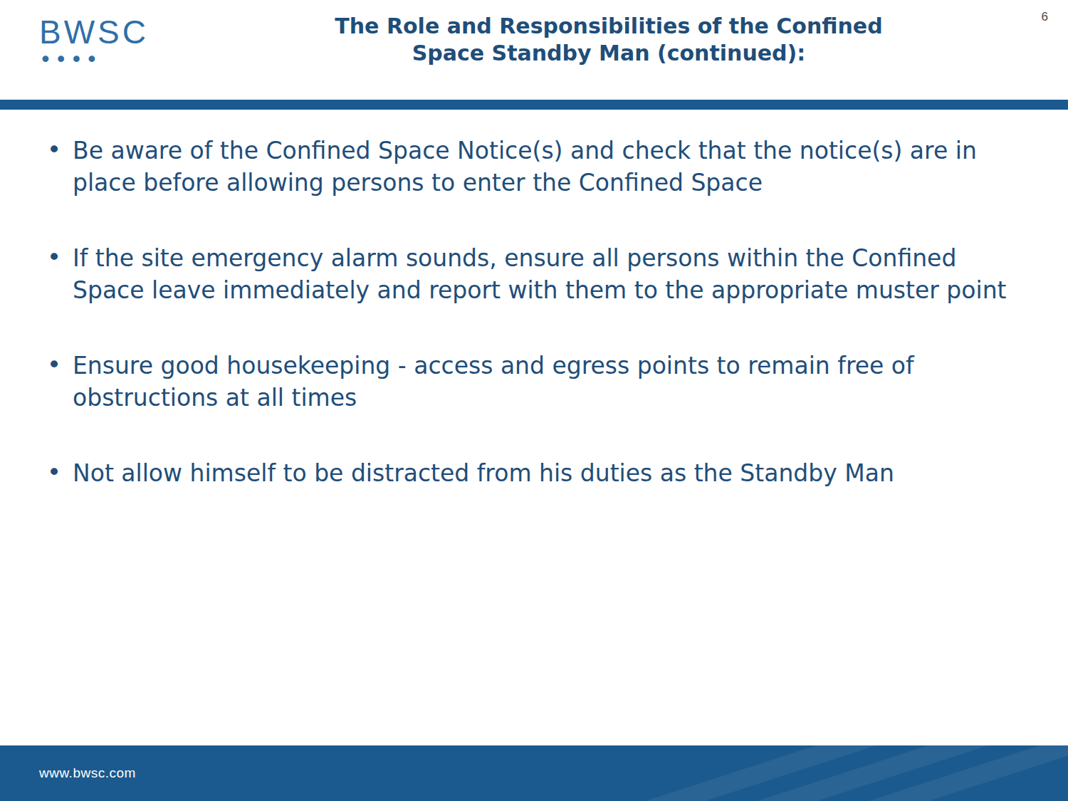BWSC
••••
The Role and Responsibilities of the Confined
Space Standby Man (continued):
6
Be aware of the Confined Space Notice(s) and check that the notice(s) are in place before allowing persons to enter the Confined Space
If the site emergency alarm sounds, ensure all persons within the Confined Space leave immediately and report with them to the appropriate muster point
Ensure good housekeeping - access and egress points to remain free of obstructions at all times
Not allow himself to be distracted from his duties as the Standby Man
www.bwsc.com